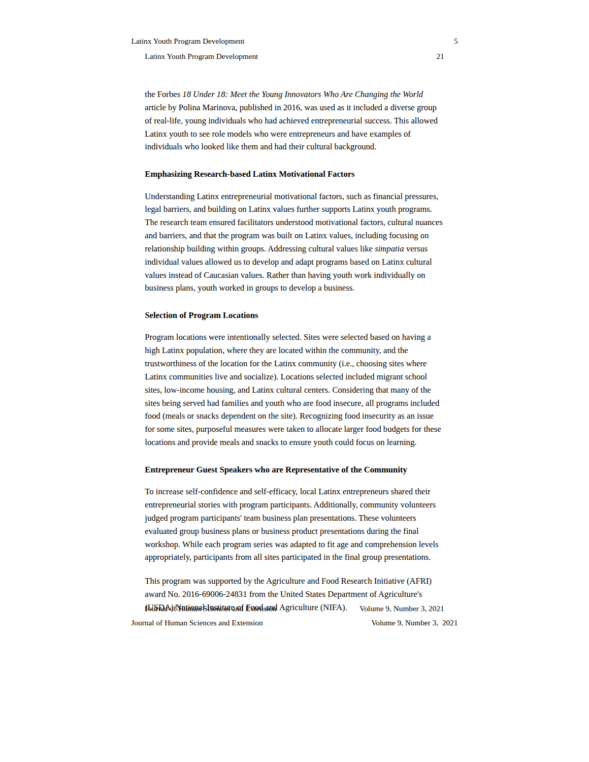Latinx Youth Program Development 5
Latinx Youth Program Development 21
the Forbes 18 Under 18: Meet the Young Innovators Who Are Changing the World article by Polina Marinova, published in 2016, was used as it included a diverse group of real-life, young individuals who had achieved entrepreneurial success. This allowed Latinx youth to see role models who were entrepreneurs and have examples of individuals who looked like them and had their cultural background.
Emphasizing Research-based Latinx Motivational Factors
Understanding Latinx entrepreneurial motivational factors, such as financial pressures, legal barriers, and building on Latinx values further supports Latinx youth programs. The research team ensured facilitators understood motivational factors, cultural nuances and barriers, and that the program was built on Latinx values, including focusing on relationship building within groups. Addressing cultural values like simpatia versus individual values allowed us to develop and adapt programs based on Latinx cultural values instead of Caucasian values. Rather than having youth work individually on business plans, youth worked in groups to develop a business.
Selection of Program Locations
Program locations were intentionally selected. Sites were selected based on having a high Latinx population, where they are located within the community, and the trustworthiness of the location for the Latinx community (i.e., choosing sites where Latinx communities live and socialize). Locations selected included migrant school sites, low-income housing, and Latinx cultural centers. Considering that many of the sites being served had families and youth who are food insecure, all programs included food (meals or snacks dependent on the site). Recognizing food insecurity as an issue for some sites, purposeful measures were taken to allocate larger food budgets for these locations and provide meals and snacks to ensure youth could focus on learning.
Entrepreneur Guest Speakers who are Representative of the Community
To increase self-confidence and self-efficacy, local Latinx entrepreneurs shared their entrepreneurial stories with program participants. Additionally, community volunteers judged program participants' team business plan presentations. These volunteers evaluated group business plans or business product presentations during the final workshop. While each program series was adapted to fit age and comprehension levels appropriately, participants from all sites participated in the final group presentations.
This program was supported by the Agriculture and Food Research Initiative (AFRI) award No. 2016-69006-24831 from the United States Department of Agriculture's (USDA) National Institute of Food and Agriculture (NIFA).
Journal of Human Sciences and Extension Volume 9, Number 3, 2021
Journal of Human Sciences and Extension Volume 9, Number 3, 2021